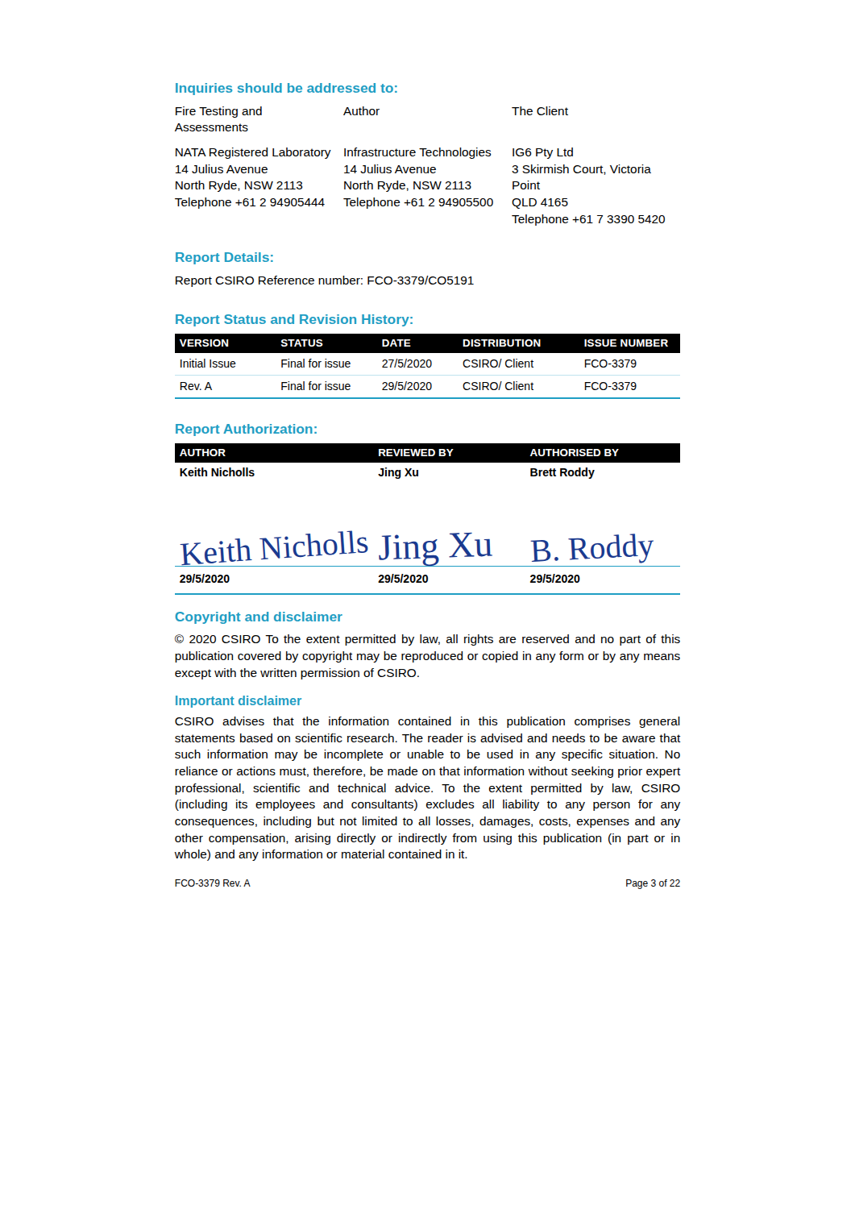Inquiries should be addressed to:
| Fire Testing and Assessments | Author | The Client |
| NATA Registered Laboratory 14 Julius Avenue North Ryde, NSW 2113 Telephone +61 2 94905444 | Infrastructure Technologies 14 Julius Avenue North Ryde, NSW 2113 Telephone +61 2 94905500 | IG6 Pty Ltd 3 Skirmish Court, Victoria Point QLD 4165 Telephone +61 7 3390 5420 |
Report Details:
Report CSIRO Reference number: FCO-3379/CO5191
Report Status and Revision History:
| VERSION | STATUS | DATE | DISTRIBUTION | ISSUE NUMBER |
| --- | --- | --- | --- | --- |
| Initial Issue | Final for issue | 27/5/2020 | CSIRO/ Client | FCO-3379 |
| Rev. A | Final for issue | 29/5/2020 | CSIRO/ Client | FCO-3379 |
Report Authorization:
| AUTHOR | REVIEWED BY | AUTHORISED BY |
| --- | --- | --- |
| Keith Nicholls | Jing Xu | Brett Roddy |
| Keith Nicholls | Jing Xu | B. Roddy |
| 29/5/2020 | 29/5/2020 | 29/5/2020 |
Copyright and disclaimer
© 2020 CSIRO To the extent permitted by law, all rights are reserved and no part of this publication covered by copyright may be reproduced or copied in any form or by any means except with the written permission of CSIRO.
Important disclaimer
CSIRO advises that the information contained in this publication comprises general statements based on scientific research. The reader is advised and needs to be aware that such information may be incomplete or unable to be used in any specific situation. No reliance or actions must, therefore, be made on that information without seeking prior expert professional, scientific and technical advice. To the extent permitted by law, CSIRO (including its employees and consultants) excludes all liability to any person for any consequences, including but not limited to all losses, damages, costs, expenses and any other compensation, arising directly or indirectly from using this publication (in part or in whole) and any information or material contained in it.
FCO-3379 Rev. A Page 3 of 22